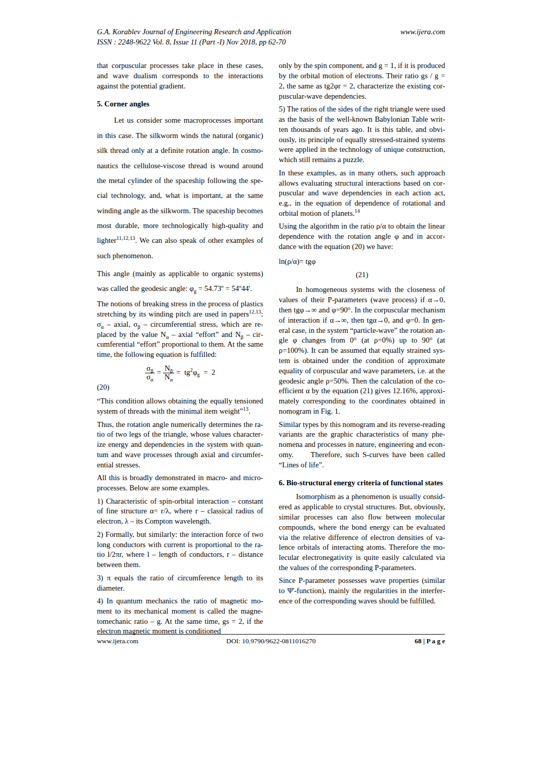G.A. Korablev Journal of Engineering Research and Application
www.ijera.com
ISSN : 2248-9622 Vol. 8, Issue 11 (Part -I) Nov 2018, pp 62-70
that corpuscular processes take place in these cases, and wave dualism corresponds to the interactions against the potential gradient.
5. Corner angles
Let us consider some macroprocesses important in this case. The silkworm winds the natural (organic) silk thread only at a definite rotation angle. In cosmonautics the cellulose-viscose thread is wound around the metal cylinder of the spaceship following the special technology, and, what is important, at the same winding angle as the silkworm. The spaceship becomes most durable, more technologically high-quality and lighter11,12,13. We can also speak of other examples of such phenomenon.
This angle (mainly as applicable to organic systems) was called the geodesic angle: φg = 54.73º = 54º44'.
The notions of breaking stress in the process of plastics stretching by its winding pitch are used in papers12,13: σα – axial, σβ – circumferential stress, which are replaced by the value Nα – axial “effort” and Nβ – circumferential “effort” proportional to them. At the same time, the following equation is fulfilled:
σβ σα = Nβ Nα = tg2φg = 2
(20)
“This condition allows obtaining the equally tensioned system of threads with the minimal item weight”13.
Thus, the rotation angle numerically determines the ratio of two legs of the triangle, whose values characterize energy and dependencies in the system with quantum and wave processes through axial and circumferential stresses.
All this is broadly demonstrated in macro- and micro-processes. Below are some examples.
1) Characteristic of spin-orbital interaction – constant of fine structure α= r/λ, where r – classical radius of electron, λ – its Compton wavelength.
2) Formally, but similarly: the interaction force of two long conductors with current is proportional to the ratio l/2πr, where l – length of conductors, r – distance between them.
3) π equals the ratio of circumference length to its diameter.
4) In quantum mechanics the ratio of magnetic moment to its mechanical moment is called the magnetomechanic ratio – g. At the same time, gs = 2, if the electron magnetic moment is conditioned
only by the spin component, and g = 1, if it is produced by the orbital motion of electrons. Their ratio gs / g = 2, the same as tg2φr = 2, characterize the existing corpuscular-wave dependencies.
5) The ratios of the sides of the right triangle were used as the basis of the well-known Babylonian Table written thousands of years ago. It is this table, and obviously, its principle of equally stressed-strained systems were applied in the technology of unique construction, which still remains a puzzle.
In these examples, as in many others, such approach allows evaluating structural interactions based on corpuscular and wave dependencies in each action act, e.g., in the equation of dependence of rotational and orbital motion of planets.14
Using the algorithm in the ratio ρ/α to obtain the linear dependence with the rotation angle φ and in accordance with the equation (20) we have:
ln(ρ/α)= tgφ
(21)
In homogeneous systems with the closeness of values of their P-parameters (wave process) if α→0, then tgφ→∞ and φ=90°. In the corpuscular mechanism of interaction if α→∞, then tgα→0, and φ=0. In general case, in the system “particle-wave” the rotation angle φ changes from 0° (at ρ=0%) up to 90° (at ρ=100%). It can be assumed that equally strained system is obtained under the condition of approximate equality of corpuscular and wave parameters, i.e. at the geodesic angle ρ=50%. Then the calculation of the coefficient α by the equation (21) gives 12.16%, approximately corresponding to the coordinates obtained in nomogram in Fig. 1.
Similar types by this nomogram and its reverse-reading variants are the graphic characteristics of many phenomena and processes in nature, engineering and economy. Therefore, such S-curves have been called “Lines of life”.
6. Bio-structural energy criteria of functional states
Isomorphism as a phenomenon is usually considered as applicable to crystal structures. But, obviously, similar processes can also flow between molecular compounds, where the bond energy can be evaluated via the relative difference of electron densities of valence orbitals of interacting atoms. Therefore the molecular electronegativity is quite easily calculated via the values of the corresponding P-parameters.
Since P-parameter possesses wave properties (similar to Ψ'-function), mainly the regularities in the interference of the corresponding waves should be fulfilled.
www.ijera.com
DOI: 10.9790/9622-0811016270
68 | P a g e